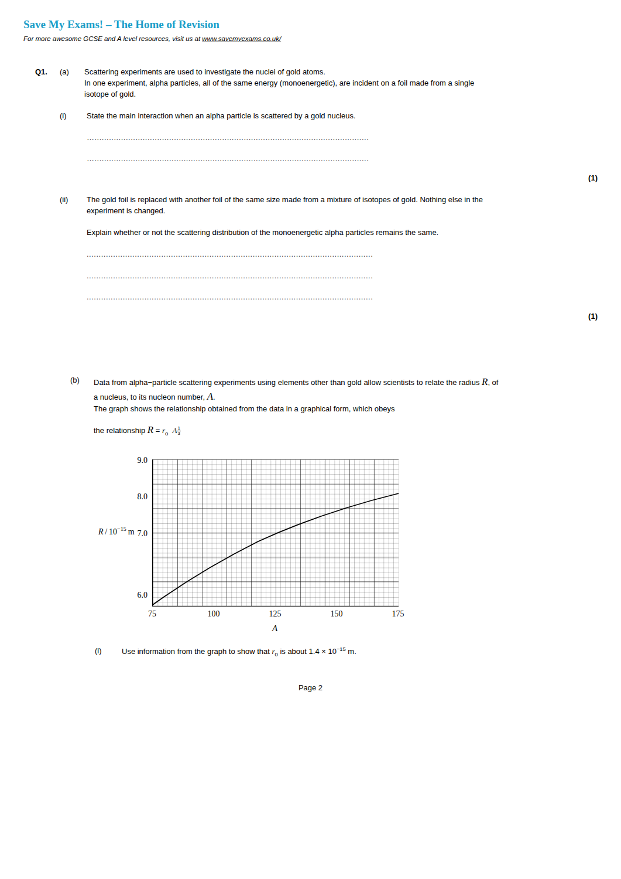Save My Exams! – The Home of Revision
For more awesome GCSE and A level resources, visit us at www.savemyexams.co.uk/
Q1.
(a)
Scattering experiments are used to investigate the nuclei of gold atoms.
In one experiment, alpha particles, all of the same energy (monoenergetic), are incident on a foil made from a single isotope of gold.
(i)
State the main interaction when an alpha particle is scattered by a gold nucleus.
…..................................................................................................................
…..................................................................................................................
(1)
(ii)
The gold foil is replaced with another foil of the same size made from a mixture of isotopes of gold. Nothing else in the experiment is changed.
Explain whether or not the scattering distribution of the monoenergetic alpha particles remains the same.
.......................................................................................................................
.......................................................................................................................
.......................................................................................................................
(1)
(b)
Data from alpha−particle scattering experiments using elements other than gold allow scientists to relate the radius R, of a nucleus, to its nucleon number, A.
The graph shows the relationship obtained from the data in a graphical form, which obeys
the relationship R = ro A 13
R / 10−15 m
9.0
8.0
7.0
6.0
75
100
125
150
175
A
(i)
Use information from the graph to show that r0 is about 1.4 × 10−15 m.
Page 2